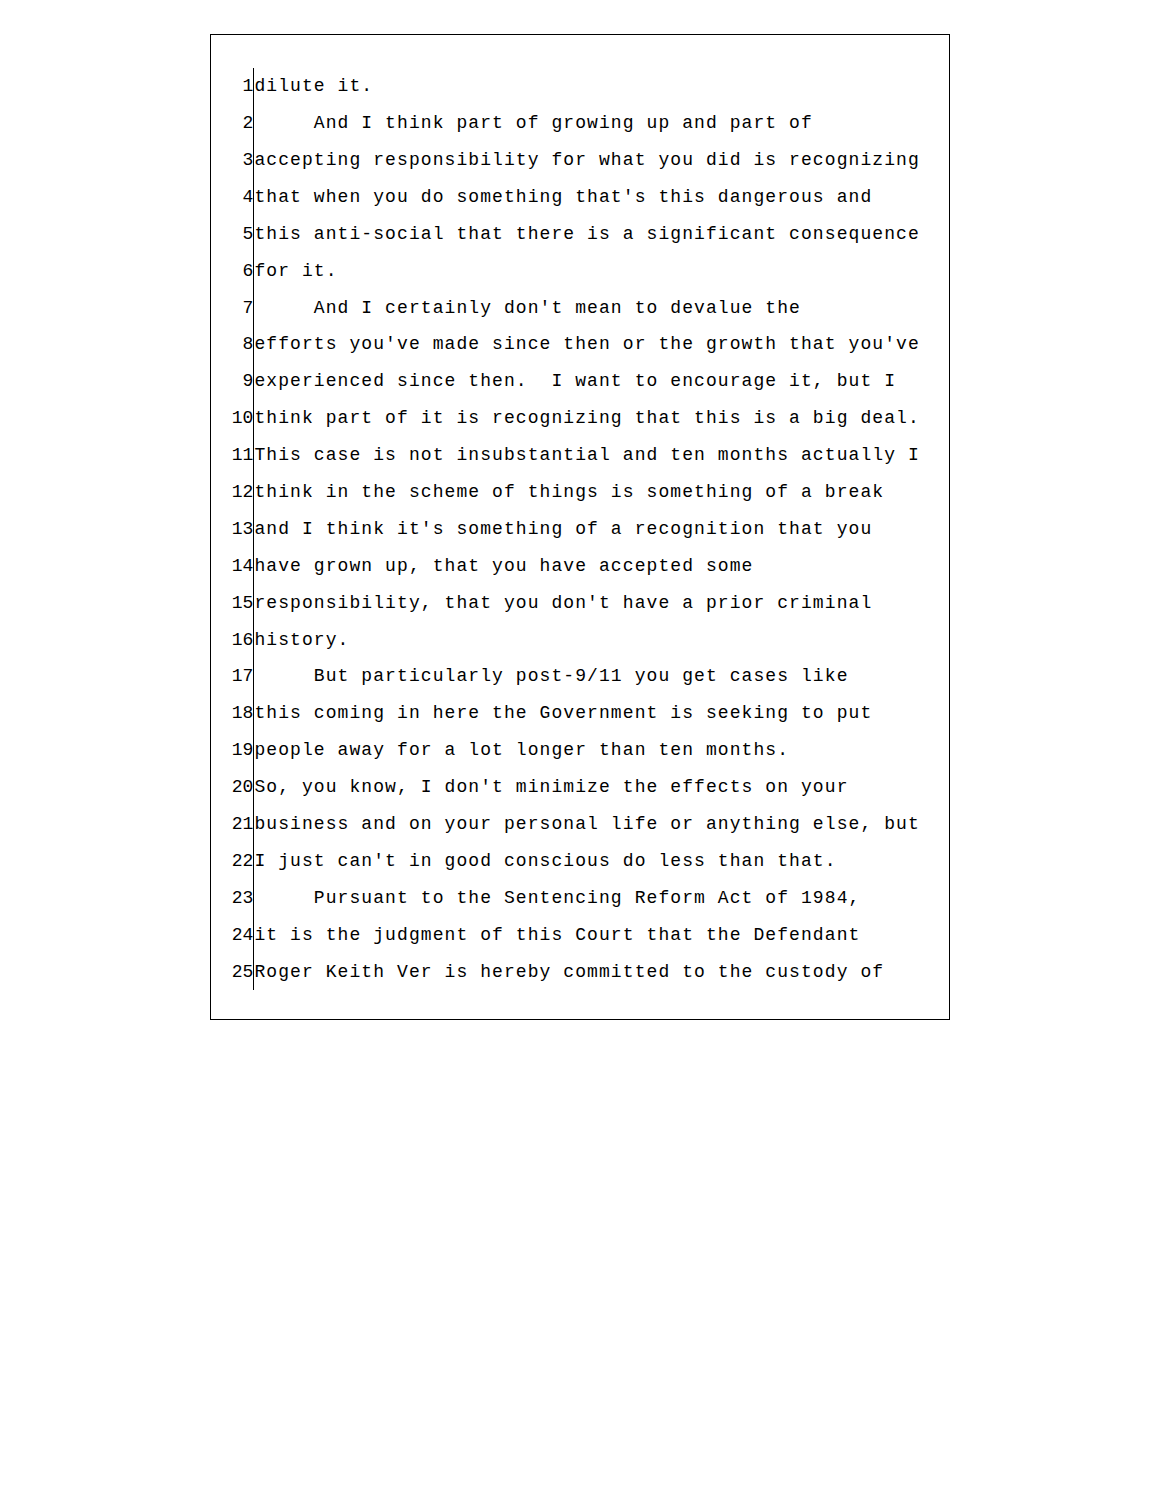| 1 | dilute it. |
| 2 | And I think part of growing up and part of |
| 3 | accepting responsibility for what you did is recognizing |
| 4 | that when you do something that's this dangerous and |
| 5 | this anti-social that there is a significant consequence |
| 6 | for it. |
| 7 | And I certainly don't mean to devalue the |
| 8 | efforts you've made since then or the growth that you've |
| 9 | experienced since then. I want to encourage it, but I |
| 10 | think part of it is recognizing that this is a big deal. |
| 11 | This case is not insubstantial and ten months actually I |
| 12 | think in the scheme of things is something of a break |
| 13 | and I think it's something of a recognition that you |
| 14 | have grown up, that you have accepted some |
| 15 | responsibility, that you don't have a prior criminal |
| 16 | history. |
| 17 | But particularly post-9/11 you get cases like |
| 18 | this coming in here the Government is seeking to put |
| 19 | people away for a lot longer than ten months. |
| 20 | So, you know, I don't minimize the effects on your |
| 21 | business and on your personal life or anything else, but |
| 22 | I just can't in good conscious do less than that. |
| 23 | Pursuant to the Sentencing Reform Act of 1984, |
| 24 | it is the judgment of this Court that the Defendant |
| 25 | Roger Keith Ver is hereby committed to the custody of |